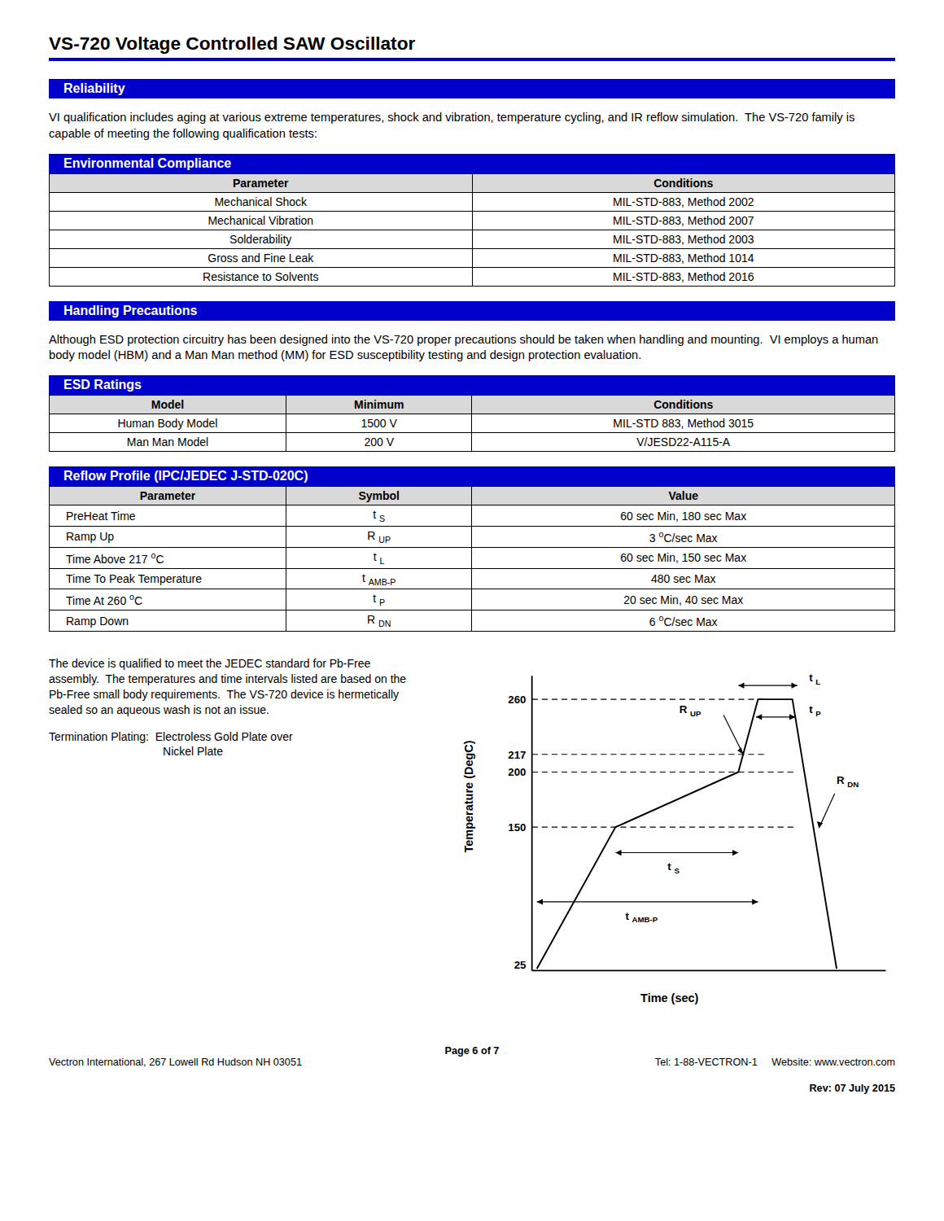VS-720 Voltage Controlled SAW Oscillator
Reliability
VI qualification includes aging at various extreme temperatures, shock and vibration, temperature cycling, and IR reflow simulation. The VS-720 family is capable of meeting the following qualification tests:
Environmental Compliance
| Parameter | Conditions |
| --- | --- |
| Mechanical Shock | MIL-STD-883, Method 2002 |
| Mechanical Vibration | MIL-STD-883, Method 2007 |
| Solderability | MIL-STD-883, Method 2003 |
| Gross and Fine Leak | MIL-STD-883, Method 1014 |
| Resistance to Solvents | MIL-STD-883, Method 2016 |
Handling Precautions
Although ESD protection circuitry has been designed into the VS-720 proper precautions should be taken when handling and mounting. VI employs a human body model (HBM) and a Man Man method (MM) for ESD susceptibility testing and design protection evaluation.
ESD Ratings
| Model | Minimum | Conditions |
| --- | --- | --- |
| Human Body Model | 1500 V | MIL-STD 883, Method 3015 |
| Man Man Model | 200 V | V/JESD22-A115-A |
Reflow Profile (IPC/JEDEC J-STD-020C)
| Parameter | Symbol | Value |
| --- | --- | --- |
| PreHeat Time | t S | 60 sec Min, 180 sec Max |
| Ramp Up | R UP | 3 o C/sec Max |
| Time Above 217 o C | t L | 60 sec Min, 150 sec Max |
| Time To Peak Temperature | t AMB-P | 480 sec Max |
| Time At 260 o C | t P | 20 sec Min, 40 sec Max |
| Ramp Down | R DN | 6 o C/sec Max |
The device is qualified to meet the JEDEC standard for Pb-Free assembly. The temperatures and time intervals listed are based on the Pb-Free small body requirements. The VS-720 device is hermetically sealed so an aqueous wash is not an issue.
Termination Plating: Electroless Gold Plate over
Nickel Plate
Temperature (DegC) Time (sec) 260 217 200 150 25 t L t P R UP R DN t S t AMB-P
Page 6 of 7
Vectron International, 267 Lowell Rd Hudson NH 03051 Tel: 1-88-VECTRON-1 Website: www.vectron.com
Rev: 07 July 2015